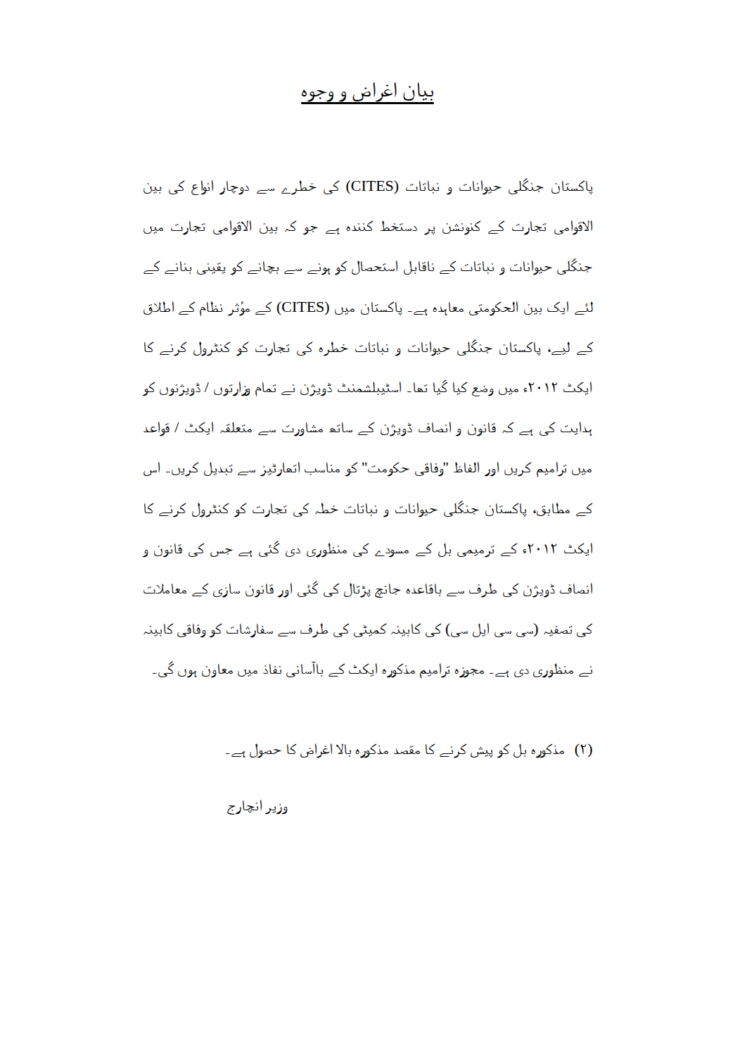بیان اغراض و وجوہ
پاکستان جنگلی حیوانات و نباتات (CITES) کی خطرے سے دوچار انواع کی بین الاقوامی تجارت کے کنونشن پر دستخط کنندہ ہے جو کہ بین الاقوامی تجارت میں جنگلی حیوانات و نباتات کے ناقابل استحصال کو ہونے سے بچانے کو یقینی بنانے کے لئے ایک بین الحکومتی معاہدہ ہے۔ پاکستان میں (CITES) کے مؤثر نظام کے اطلاق کے لیے، پاکستان جنگلی حیوانات و نباتات خطرہ کی تجارت کو کنٹرول کرنے کا ایکٹ ۲۰۱۲ء میں وضع کیا گیا تھا۔ اسٹیبلشمنٹ ڈویژن نے تمام وزارتوں / ڈویژنوں کو ہدایت کی ہے کہ قانون و انصاف ڈویژن کے ساتھ مشاورت سے متعلقہ ایکٹ / قواعد میں ترامیم کریں اور الفاظ ''وفاقی حکومت'' کو مناسب اتھارٹیز سے تبدیل کریں۔ اس کے مطابق، پاکستان جنگلی حیوانات و نباتات خطہ کی تجارت کو کنٹرول کرنے کا ایکٹ ۲۰۱۲ء کے ترمیمی بل کے مسودے کی منظوری دی گئی ہے جس کی قانون و انصاف ڈویژن کی طرف سے باقاعدہ جانچ پڑتال کی گئی اور قانون سازی کے معاملات کی تصفیہ (سی سی ایل سی) کی کابینہ کمیٹی کی طرف سے سفارشات کو وفاقی کابینہ نے منظوری دی ہے۔ مجوزہ ترامیم مذکورہ ایکٹ کے باآسانی نفاذ میں معاون ہوں گی۔
(۲) مذکورہ بل کو پیش کرنے کا مقصد مذکورہ بالا اغراض کا حصول ہے۔
وزیر انچارج